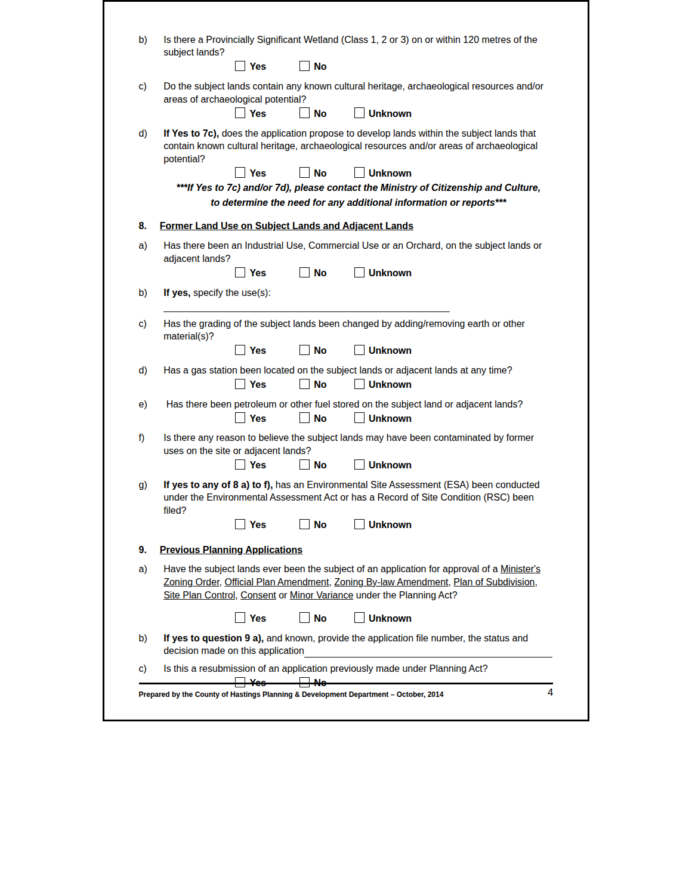b)
Is there a Provincially Significant Wetland (Class 1, 2 or 3) on or within 120 metres of the subject lands?
Yes No
c)
Do the subject lands contain any known cultural heritage, archaeological resources and/or areas of archaeological potential?
Yes No Unknown
d)
If Yes to 7c), does the application propose to develop lands within the subject lands that contain known cultural heritage, archaeological resources and/or areas of archaeological potential?
Yes No Unknown
***If Yes to 7c) and/or 7d), please contact the Ministry of Citizenship and Culture,
to determine the need for any additional information or reports***
8.
Former Land Use on Subject Lands and Adjacent Lands
a)
Has there been an Industrial Use, Commercial Use or an Orchard, on the subject lands or adjacent lands?
Yes No Unknown
b)
If yes, specify the use(s):
c)
Has the grading of the subject lands been changed by adding/removing earth or other material(s)?
Yes No Unknown
d)
Has a gas station been located on the subject lands or adjacent lands at any time?
Yes No Unknown
e)
Has there been petroleum or other fuel stored on the subject land or adjacent lands?
Yes No Unknown
f)
Is there any reason to believe the subject lands may have been contaminated by former uses on the site or adjacent lands?
Yes No Unknown
g)
If yes to any of 8 a) to f), has an Environmental Site Assessment (ESA) been conducted under the Environmental Assessment Act or has a Record of Site Condition (RSC) been filed?
Yes No Unknown
9.
Previous Planning Applications
a)
Have the subject lands ever been the subject of an application for approval of a Minister's Zoning Order, Official Plan Amendment, Zoning By-law Amendment, Plan of Subdivision, Site Plan Control, Consent or Minor Variance under the Planning Act?
Yes No Unknown
b)
If yes to question 9 a), and known, provide the application file number, the status and decision made on this application
c)
Is this a resubmission of an application previously made under Planning Act?
Yes No
Prepared by the County of Hastings Planning & Development Department – October, 2014
4